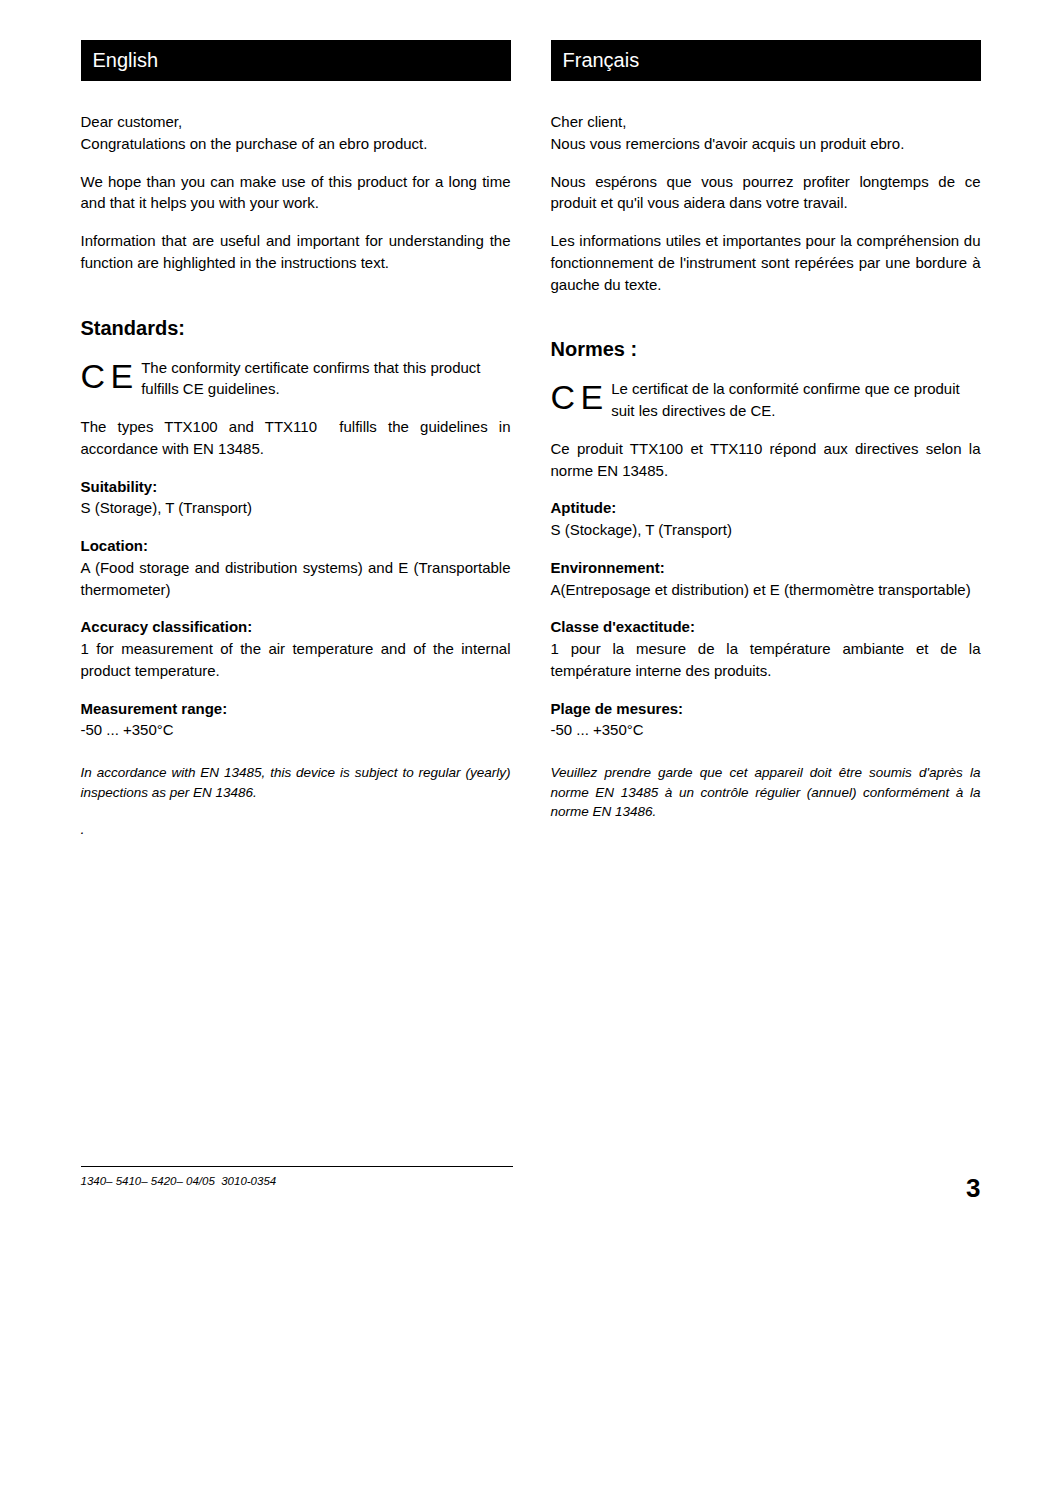English
Dear customer,
Congratulations on the purchase of an ebro product.
We hope than you can make use of this product for a long time and that it helps you with your work.
Information that are useful and important for understanding the function are highlighted in the instructions text.
Standards:
C E
The conformity certificate confirms that this product fulfills CE guidelines.
The types TTX100 and TTX110 fulfills the guidelines in accordance with EN 13485.
Suitability:
S (Storage), T (Transport)
Location:
A (Food storage and distribution systems) and E (Transportable thermometer)
Accuracy classification:
1 for measurement of the air temperature and of the internal product temperature.
Measurement range:
-50 ... +350°C
In accordance with EN 13485, this device is subject to regular (yearly) inspections as per EN 13486.
.
Français
Cher client,
Nous vous remercions d'avoir acquis un produit ebro.
Nous espérons que vous pourrez profiter longtemps de ce produit et qu'il vous aidera dans votre travail.
Les informations utiles et importantes pour la compréhension du fonctionnement de l'instrument sont repérées par une bordure à gauche du texte.
Normes :
C E
Le certificat de la conformité confirme que ce produit suit les directives de CE.
Ce produit TTX100 et TTX110 répond aux directives selon la norme EN 13485.
Aptitude:
S (Stockage), T (Transport)
Environnement:
A(Entreposage et distribution) et E (thermomètre transportable)
Classe d'exactitude:
1 pour la mesure de la température ambiante et de la température interne des produits.
Plage de mesures:
-50 ... +350°C
Veuillez prendre garde que cet appareil doit être soumis d'après la norme EN 13485 à un contrôle régulier (annuel) conformément à la norme EN 13486.
1340– 5410– 5420– 04/05 3010-0354
3